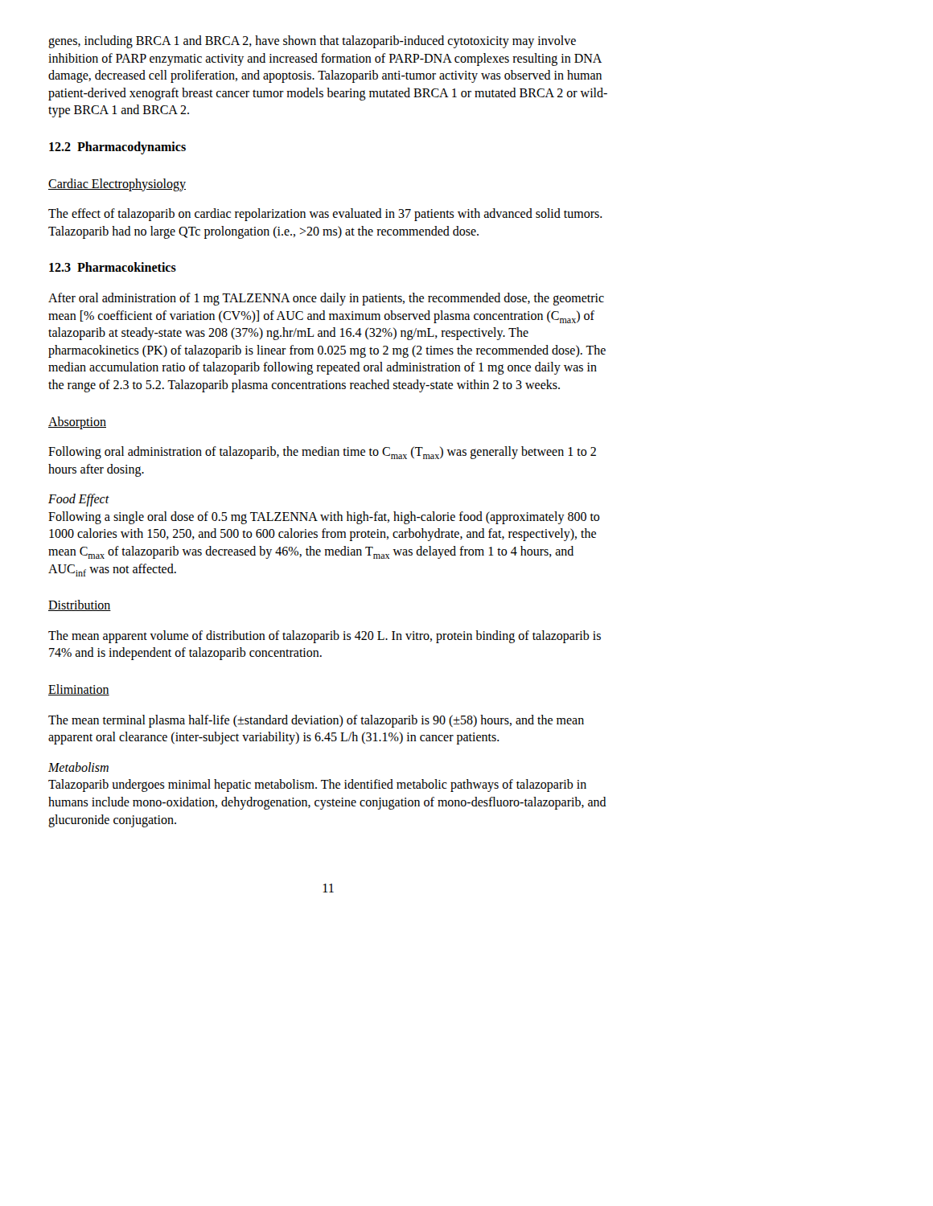genes, including BRCA 1 and BRCA 2, have shown that talazoparib-induced cytotoxicity may involve inhibition of PARP enzymatic activity and increased formation of PARP-DNA complexes resulting in DNA damage, decreased cell proliferation, and apoptosis. Talazoparib anti-tumor activity was observed in human patient-derived xenograft breast cancer tumor models bearing mutated BRCA 1 or mutated BRCA 2 or wild-type BRCA 1 and BRCA 2.
12.2 Pharmacodynamics
Cardiac Electrophysiology
The effect of talazoparib on cardiac repolarization was evaluated in 37 patients with advanced solid tumors. Talazoparib had no large QTc prolongation (i.e., >20 ms) at the recommended dose.
12.3 Pharmacokinetics
After oral administration of 1 mg TALZENNA once daily in patients, the recommended dose, the geometric mean [% coefficient of variation (CV%)] of AUC and maximum observed plasma concentration (Cmax) of talazoparib at steady-state was 208 (37%) ng.hr/mL and 16.4 (32%) ng/mL, respectively. The pharmacokinetics (PK) of talazoparib is linear from 0.025 mg to 2 mg (2 times the recommended dose). The median accumulation ratio of talazoparib following repeated oral administration of 1 mg once daily was in the range of 2.3 to 5.2. Talazoparib plasma concentrations reached steady-state within 2 to 3 weeks.
Absorption
Following oral administration of talazoparib, the median time to Cmax (Tmax) was generally between 1 to 2 hours after dosing.
Food Effect
Following a single oral dose of 0.5 mg TALZENNA with high-fat, high-calorie food (approximately 800 to 1000 calories with 150, 250, and 500 to 600 calories from protein, carbohydrate, and fat, respectively), the mean Cmax of talazoparib was decreased by 46%, the median Tmax was delayed from 1 to 4 hours, and AUCinf was not affected.
Distribution
The mean apparent volume of distribution of talazoparib is 420 L. In vitro, protein binding of talazoparib is 74% and is independent of talazoparib concentration.
Elimination
The mean terminal plasma half-life (±standard deviation) of talazoparib is 90 (±58) hours, and the mean apparent oral clearance (inter-subject variability) is 6.45 L/h (31.1%) in cancer patients.
Metabolism
Talazoparib undergoes minimal hepatic metabolism. The identified metabolic pathways of talazoparib in humans include mono-oxidation, dehydrogenation, cysteine conjugation of mono-desfluoro-talazoparib, and glucuronide conjugation.
11